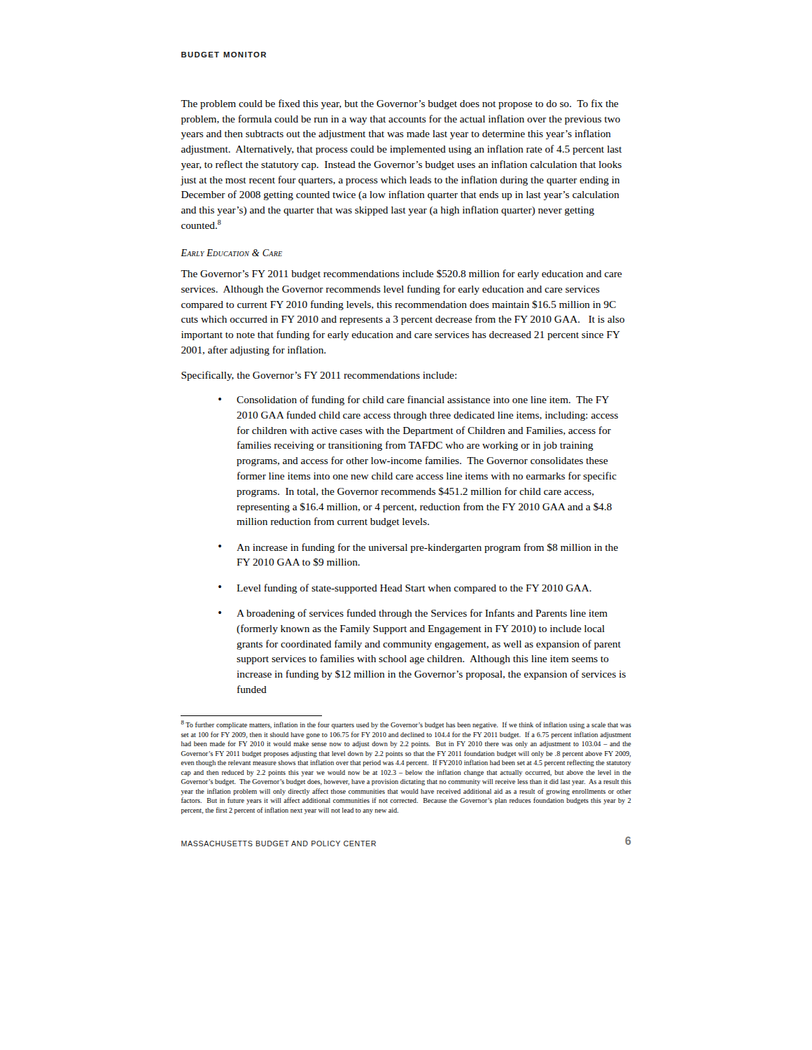BUDGET MONITOR
The problem could be fixed this year, but the Governor’s budget does not propose to do so. To fix the problem, the formula could be run in a way that accounts for the actual inflation over the previous two years and then subtracts out the adjustment that was made last year to determine this year’s inflation adjustment. Alternatively, that process could be implemented using an inflation rate of 4.5 percent last year, to reflect the statutory cap. Instead the Governor’s budget uses an inflation calculation that looks just at the most recent four quarters, a process which leads to the inflation during the quarter ending in December of 2008 getting counted twice (a low inflation quarter that ends up in last year’s calculation and this year’s) and the quarter that was skipped last year (a high inflation quarter) never getting counted.8
Early Education & Care
The Governor’s FY 2011 budget recommendations include $520.8 million for early education and care services. Although the Governor recommends level funding for early education and care services compared to current FY 2010 funding levels, this recommendation does maintain $16.5 million in 9C cuts which occurred in FY 2010 and represents a 3 percent decrease from the FY 2010 GAA. It is also important to note that funding for early education and care services has decreased 21 percent since FY 2001, after adjusting for inflation.
Specifically, the Governor’s FY 2011 recommendations include:
Consolidation of funding for child care financial assistance into one line item. The FY 2010 GAA funded child care access through three dedicated line items, including: access for children with active cases with the Department of Children and Families, access for families receiving or transitioning from TAFDC who are working or in job training programs, and access for other low-income families. The Governor consolidates these former line items into one new child care access line items with no earmarks for specific programs. In total, the Governor recommends $451.2 million for child care access, representing a $16.4 million, or 4 percent, reduction from the FY 2010 GAA and a $4.8 million reduction from current budget levels.
An increase in funding for the universal pre-kindergarten program from $8 million in the FY 2010 GAA to $9 million.
Level funding of state-supported Head Start when compared to the FY 2010 GAA.
A broadening of services funded through the Services for Infants and Parents line item (formerly known as the Family Support and Engagement in FY 2010) to include local grants for coordinated family and community engagement, as well as expansion of parent support services to families with school age children. Although this line item seems to increase in funding by $12 million in the Governor’s proposal, the expansion of services is funded
8 To further complicate matters, inflation in the four quarters used by the Governor’s budget has been negative. If we think of inflation using a scale that was set at 100 for FY 2009, then it should have gone to 106.75 for FY 2010 and declined to 104.4 for the FY 2011 budget. If a 6.75 percent inflation adjustment had been made for FY 2010 it would make sense now to adjust down by 2.2 points. But in FY 2010 there was only an adjustment to 103.04 – and the Governor’s FY 2011 budget proposes adjusting that level down by 2.2 points so that the FY 2011 foundation budget will only be .8 percent above FY 2009, even though the relevant measure shows that inflation over that period was 4.4 percent. If FY2010 inflation had been set at 4.5 percent reflecting the statutory cap and then reduced by 2.2 points this year we would now be at 102.3 – below the inflation change that actually occurred, but above the level in the Governor’s budget. The Governor’s budget does, however, have a provision dictating that no community will receive less than it did last year. As a result this year the inflation problem will only directly affect those communities that would have received additional aid as a result of growing enrollments or other factors. But in future years it will affect additional communities if not corrected. Because the Governor’s plan reduces foundation budgets this year by 2 percent, the first 2 percent of inflation next year will not lead to any new aid.
MASSACHUSETTS BUDGET AND POLICY CENTER
6